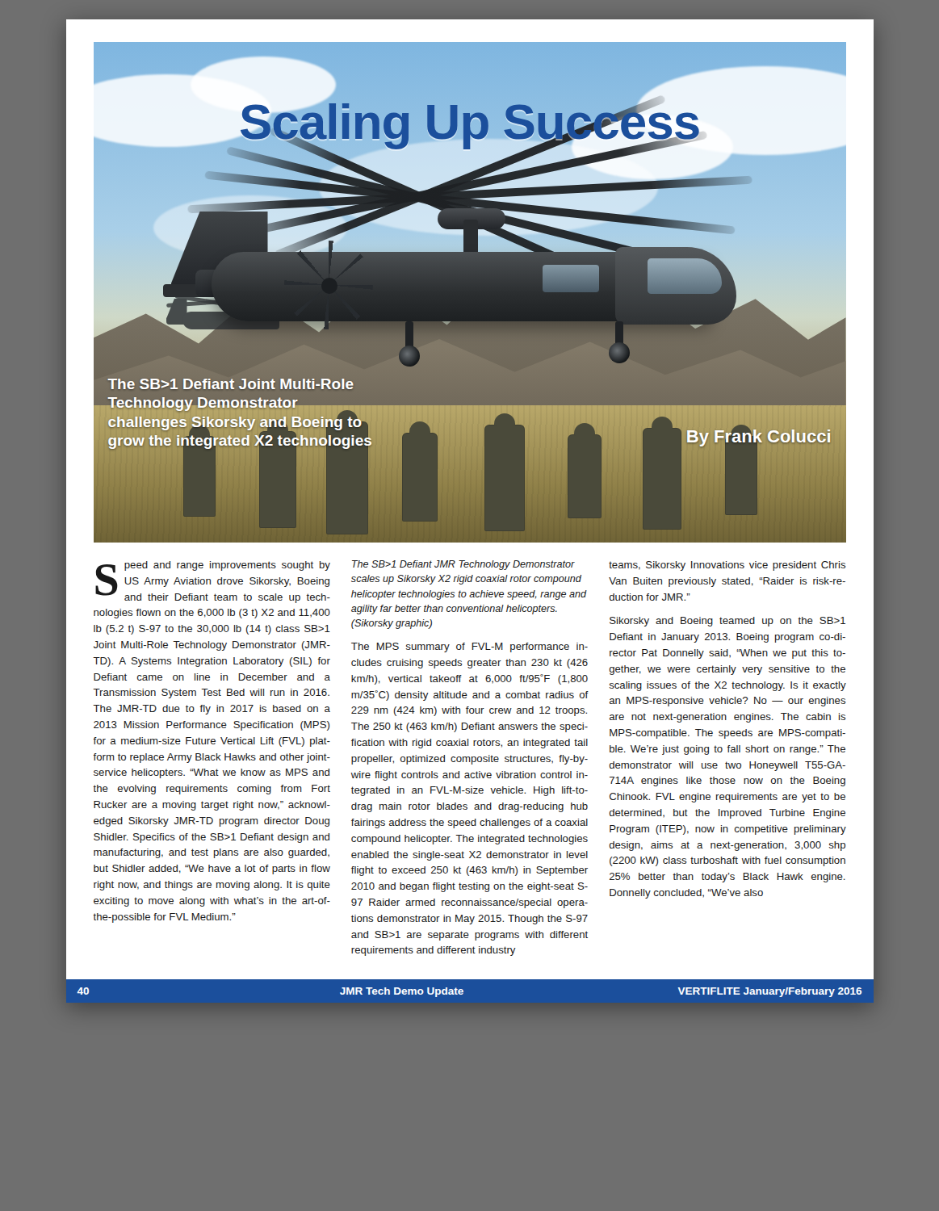Scaling Up Success
The SB>1 Defiant Joint Multi-Role Technology Demonstrator challenges Sikorsky and Boeing to grow the integrated X2 technologies
By Frank Colucci
Speed and range improvements sought by US Army Aviation drove Sikorsky, Boeing and their Defiant team to scale up technologies flown on the 6,000 lb (3 t) X2 and 11,400 lb (5.2 t) S-97 to the 30,000 lb (14 t) class SB>1 Joint Multi-Role Technology Demonstrator (JMR-TD). A Systems Integration Laboratory (SIL) for Defiant came on line in December and a Transmission System Test Bed will run in 2016. The JMR-TD due to fly in 2017 is based on a 2013 Mission Performance Specification (MPS) for a medium-size Future Vertical Lift (FVL) platform to replace Army Black Hawks and other joint-service helicopters. “What we know as MPS and the evolving requirements coming from Fort Rucker are a moving target right now,” acknowledged Sikorsky JMR-TD program director Doug Shidler. Specifics of the SB>1 Defiant design and manufacturing, and test plans are also guarded, but Shidler added, “We have a lot of parts in flow right now, and things are moving along. It is quite exciting to move along with what’s in the art-of-the-possible for FVL Medium.”
The SB>1 Defiant JMR Technology Demonstrator scales up Sikorsky X2 rigid coaxial rotor compound helicopter technologies to achieve speed, range and agility far better than conventional helicopters. (Sikorsky graphic)
The MPS summary of FVL-M performance includes cruising speeds greater than 230 kt (426 km/h), vertical takeoff at 6,000 ft/95˚F (1,800 m/35˚C) density altitude and a combat radius of 229 nm (424 km) with four crew and 12 troops. The 250 kt (463 km/h) Defiant answers the specification with rigid coaxial rotors, an integrated tail propeller, optimized composite structures, fly-by-wire flight controls and active vibration control integrated in an FVL-M-size vehicle. High lift-to-drag main rotor blades and drag-reducing hub fairings address the speed challenges of a coaxial compound helicopter. The integrated technologies enabled the single-seat X2 demonstrator in level flight to exceed 250 kt (463 km/h) in September 2010 and began flight testing on the eight-seat S-97 Raider armed reconnaissance/special operations demonstrator in May 2015. Though the S-97 and SB>1 are separate programs with different requirements and different industry
teams, Sikorsky Innovations vice president Chris Van Buiten previously stated, “Raider is risk-reduction for JMR.”
Sikorsky and Boeing teamed up on the SB>1 Defiant in January 2013. Boeing program co-director Pat Donnelly said, “When we put this together, we were certainly very sensitive to the scaling issues of the X2 technology. Is it exactly an MPS-responsive vehicle? No — our engines are not next-generation engines. The cabin is MPS-compatible. The speeds are MPS-compatible. We’re just going to fall short on range.” The demonstrator will use two Honeywell T55-GA-714A engines like those now on the Boeing Chinook. FVL engine requirements are yet to be determined, but the Improved Turbine Engine Program (ITEP), now in competitive preliminary design, aims at a next-generation, 3,000 shp (2200 kW) class turboshaft with fuel consumption 25% better than today’s Black Hawk engine. Donnelly concluded, “We’ve also
40
JMR Tech Demo Update
VERTIFLITE January/February 2016